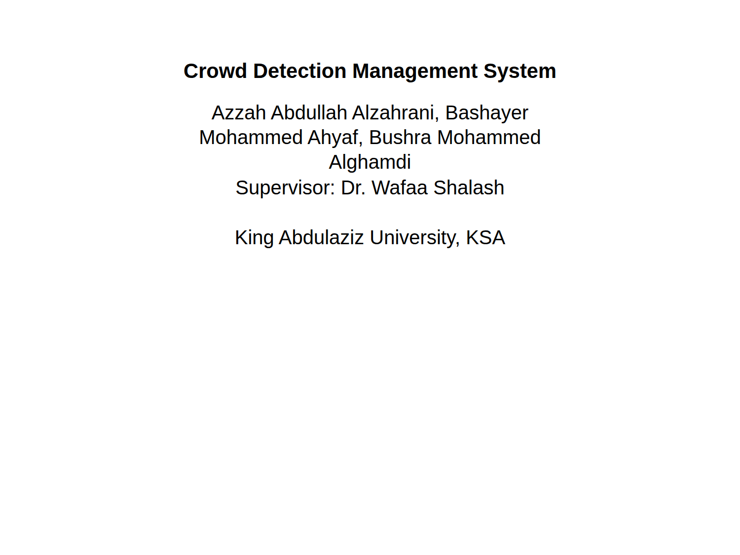Crowd Detection Management System
Azzah Abdullah Alzahrani, Bashayer Mohammed Ahyaf, Bushra Mohammed Alghamdi
Supervisor: Dr. Wafaa Shalash
King Abdulaziz University, KSA